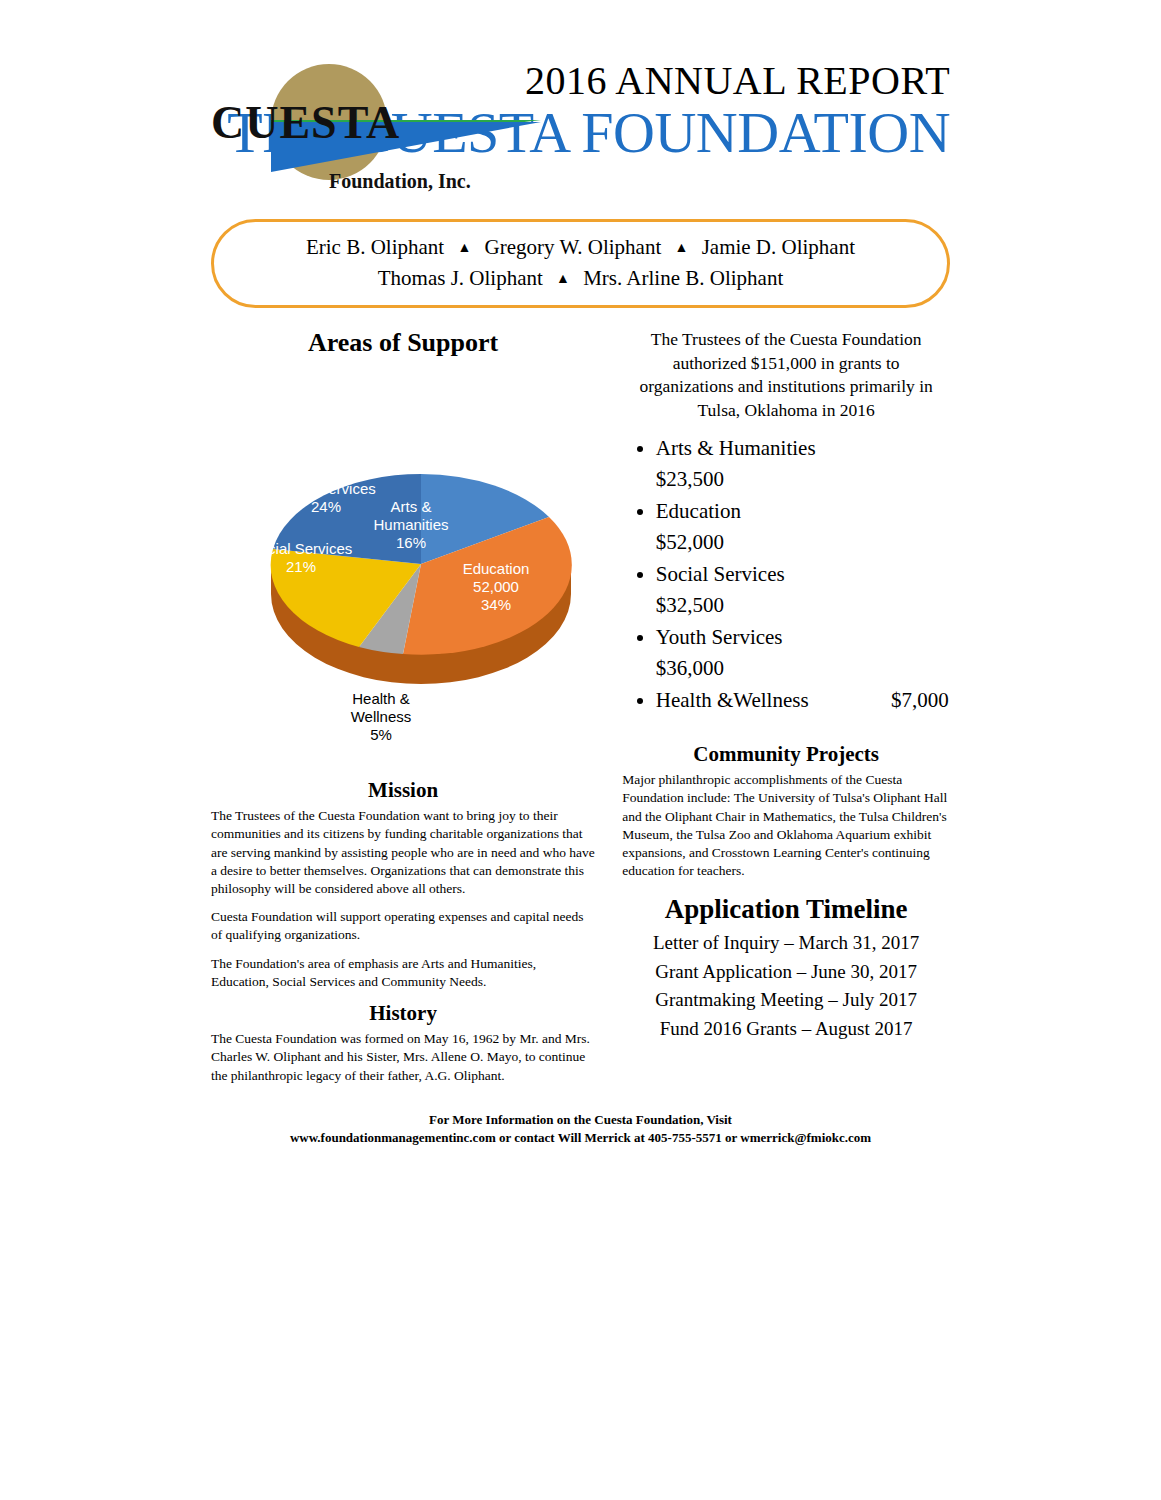CUESTA Foundation, Inc.
2016 ANNUAL REPORT
THE CUESTA FOUNDATION
Eric B. Oliphant ▲ Gregory W. Oliphant ▲ Jamie D. Oliphant
Thomas J. Oliphant ▲ Mrs. Arline B. Oliphant
Areas of Support
Arts & Humanities 16% Education 52,000 34% Social Services 21% Youth Services 24% Health & Wellness 5%
Mission
The Trustees of the Cuesta Foundation want to bring joy to their communities and its citizens by funding charitable organizations that are serving mankind by assisting people who are in need and who have a desire to better themselves. Organizations that can demonstrate this philosophy will be considered above all others.
Cuesta Foundation will support operating expenses and capital needs of qualifying organizations.
The Foundation's area of emphasis are Arts and Humanities, Education, Social Services and Community Needs.
History
The Cuesta Foundation was formed on May 16, 1962 by Mr. and Mrs. Charles W. Oliphant and his Sister, Mrs. Allene O. Mayo, to continue the philanthropic legacy of their father, A.G. Oliphant.
The Trustees of the Cuesta Foundation authorized $151,000 in grants to organizations and institutions primarily in Tulsa, Oklahoma in 2016
Arts & Humanities$23,500
Education$52,000
Social Services$32,500
Youth Services$36,000
Health &Wellness$7,000
Community Projects
Major philanthropic accomplishments of the Cuesta Foundation include: The University of Tulsa's Oliphant Hall and the Oliphant Chair in Mathematics, the Tulsa Children's Museum, the Tulsa Zoo and Oklahoma Aquarium exhibit expansions, and Crosstown Learning Center's continuing education for teachers.
Application Timeline
Letter of Inquiry – March 31, 2017
Grant Application – June 30, 2017
Grantmaking Meeting – July 2017
Fund 2016 Grants – August 2017
For More Information on the Cuesta Foundation, Visit
www.foundationmanagementinc.com or contact Will Merrick at 405-755-5571 or wmerrick@fmiokc.com